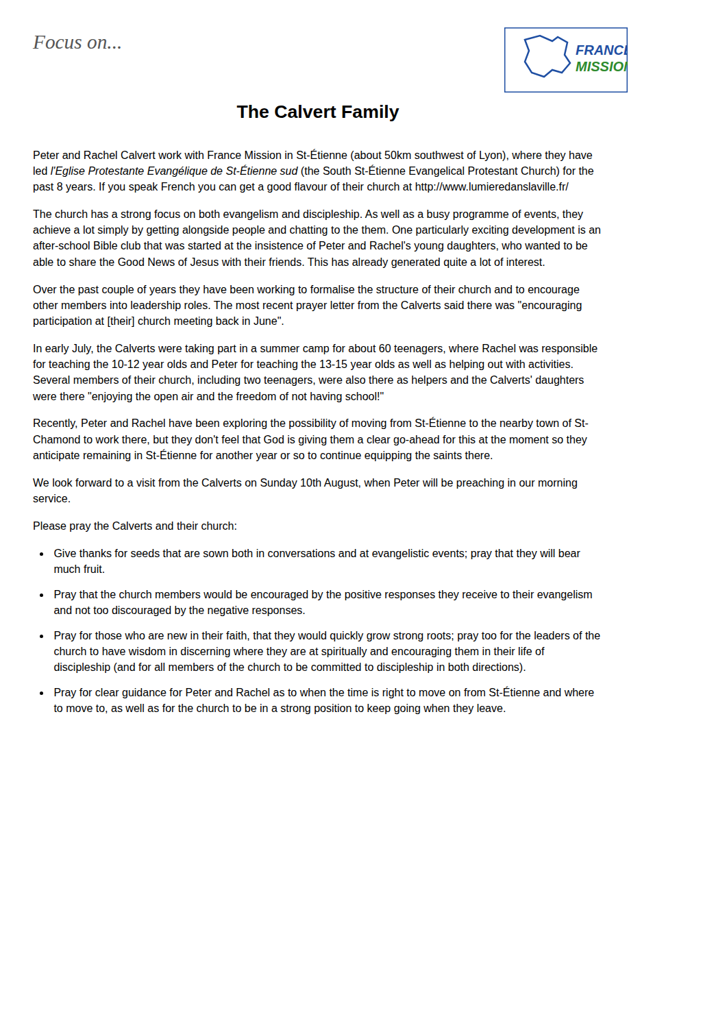Focus on...
FRANCE MISSION
The Calvert Family
Peter and Rachel Calvert work with France Mission in St-Étienne (about 50km southwest of Lyon), where they have led l'Eglise Protestante Evangélique de St-Étienne sud (the South St-Étienne Evangelical Protestant Church) for the past 8 years. If you speak French you can get a good flavour of their church at http://www.lumieredanslaville.fr/
The church has a strong focus on both evangelism and discipleship. As well as a busy programme of events, they achieve a lot simply by getting alongside people and chatting to the them. One particularly exciting development is an after-school Bible club that was started at the insistence of Peter and Rachel's young daughters, who wanted to be able to share the Good News of Jesus with their friends. This has already generated quite a lot of interest.
Over the past couple of years they have been working to formalise the structure of their church and to encourage other members into leadership roles. The most recent prayer letter from the Calverts said there was "encouraging participation at [their] church meeting back in June".
In early July, the Calverts were taking part in a summer camp for about 60 teenagers, where Rachel was responsible for teaching the 10-12 year olds and Peter for teaching the 13-15 year olds as well as helping out with activities. Several members of their church, including two teenagers, were also there as helpers and the Calverts' daughters were there "enjoying the open air and the freedom of not having school!"
Recently, Peter and Rachel have been exploring the possibility of moving from St-Étienne to the nearby town of St-Chamond to work there, but they don't feel that God is giving them a clear go-ahead for this at the moment so they anticipate remaining in St-Étienne for another year or so to continue equipping the saints there.
We look forward to a visit from the Calverts on Sunday 10th August, when Peter will be preaching in our morning service.
Please pray the Calverts and their church:
Give thanks for seeds that are sown both in conversations and at evangelistic events; pray that they will bear much fruit.
Pray that the church members would be encouraged by the positive responses they receive to their evangelism and not too discouraged by the negative responses.
Pray for those who are new in their faith, that they would quickly grow strong roots; pray too for the leaders of the church to have wisdom in discerning where they are at spiritually and encouraging them in their life of discipleship (and for all members of the church to be committed to discipleship in both directions).
Pray for clear guidance for Peter and Rachel as to when the time is right to move on from St-Étienne and where to move to, as well as for the church to be in a strong position to keep going when they leave.